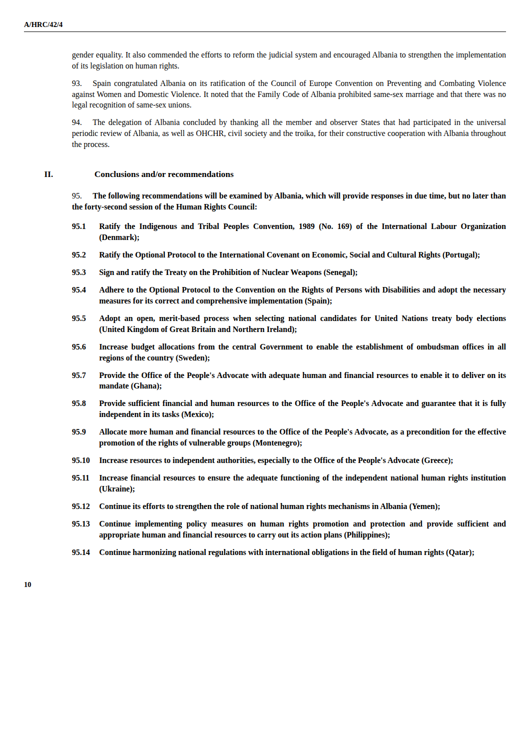A/HRC/42/4
gender equality. It also commended the efforts to reform the judicial system and encouraged Albania to strengthen the implementation of its legislation on human rights.
93. Spain congratulated Albania on its ratification of the Council of Europe Convention on Preventing and Combating Violence against Women and Domestic Violence. It noted that the Family Code of Albania prohibited same-sex marriage and that there was no legal recognition of same-sex unions.
94. The delegation of Albania concluded by thanking all the member and observer States that had participated in the universal periodic review of Albania, as well as OHCHR, civil society and the troika, for their constructive cooperation with Albania throughout the process.
II. Conclusions and/or recommendations
95. The following recommendations will be examined by Albania, which will provide responses in due time, but no later than the forty-second session of the Human Rights Council:
95.1 Ratify the Indigenous and Tribal Peoples Convention, 1989 (No. 169) of the International Labour Organization (Denmark);
95.2 Ratify the Optional Protocol to the International Covenant on Economic, Social and Cultural Rights (Portugal);
95.3 Sign and ratify the Treaty on the Prohibition of Nuclear Weapons (Senegal);
95.4 Adhere to the Optional Protocol to the Convention on the Rights of Persons with Disabilities and adopt the necessary measures for its correct and comprehensive implementation (Spain);
95.5 Adopt an open, merit-based process when selecting national candidates for United Nations treaty body elections (United Kingdom of Great Britain and Northern Ireland);
95.6 Increase budget allocations from the central Government to enable the establishment of ombudsman offices in all regions of the country (Sweden);
95.7 Provide the Office of the People's Advocate with adequate human and financial resources to enable it to deliver on its mandate (Ghana);
95.8 Provide sufficient financial and human resources to the Office of the People's Advocate and guarantee that it is fully independent in its tasks (Mexico);
95.9 Allocate more human and financial resources to the Office of the People's Advocate, as a precondition for the effective promotion of the rights of vulnerable groups (Montenegro);
95.10 Increase resources to independent authorities, especially to the Office of the People's Advocate (Greece);
95.11 Increase financial resources to ensure the adequate functioning of the independent national human rights institution (Ukraine);
95.12 Continue its efforts to strengthen the role of national human rights mechanisms in Albania (Yemen);
95.13 Continue implementing policy measures on human rights promotion and protection and provide sufficient and appropriate human and financial resources to carry out its action plans (Philippines);
95.14 Continue harmonizing national regulations with international obligations in the field of human rights (Qatar);
10